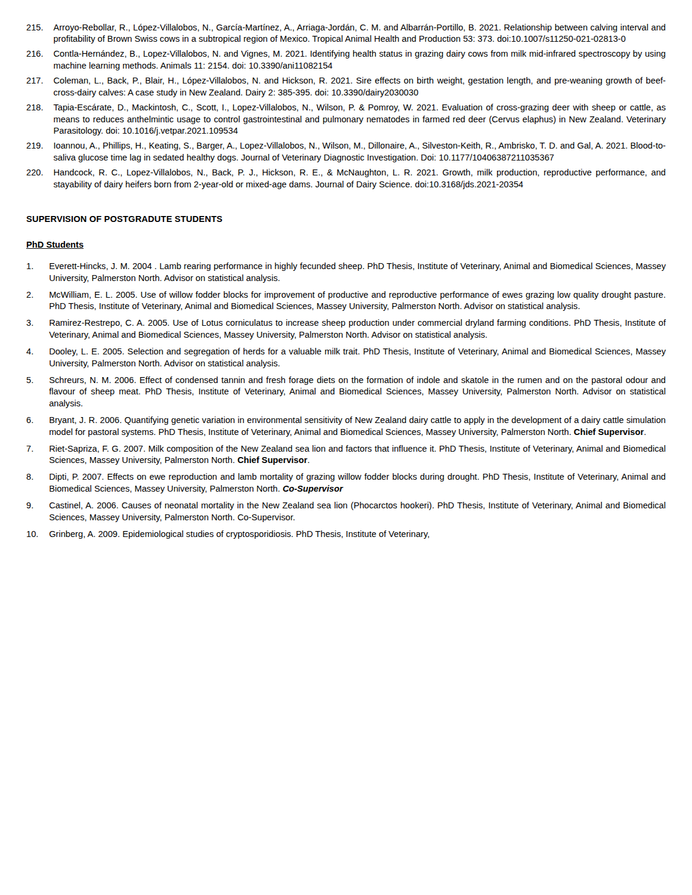215. Arroyo-Rebollar, R., López-Villalobos, N., García-Martínez, A., Arriaga-Jordán, C. M. and Albarrán-Portillo, B. 2021. Relationship between calving interval and profitability of Brown Swiss cows in a subtropical region of Mexico. Tropical Animal Health and Production 53: 373. doi:10.1007/s11250-021-02813-0
216. Contla-Hernández, B., Lopez-Villalobos, N. and Vignes, M. 2021. Identifying health status in grazing dairy cows from milk mid-infrared spectroscopy by using machine learning methods. Animals 11: 2154. doi: 10.3390/ani11082154
217. Coleman, L., Back, P., Blair, H., López-Villalobos, N. and Hickson, R. 2021. Sire effects on birth weight, gestation length, and pre-weaning growth of beef-cross-dairy calves: A case study in New Zealand. Dairy 2: 385-395. doi: 10.3390/dairy2030030
218. Tapia-Escárate, D., Mackintosh, C., Scott, I., Lopez-Villalobos, N., Wilson, P. & Pomroy, W. 2021. Evaluation of cross-grazing deer with sheep or cattle, as means to reduces anthelmintic usage to control gastrointestinal and pulmonary nematodes in farmed red deer (Cervus elaphus) in New Zealand. Veterinary Parasitology. doi: 10.1016/j.vetpar.2021.109534
219. Ioannou, A., Phillips, H., Keating, S., Barger, A., Lopez-Villalobos, N., Wilson, M., Dillonaire, A., Silveston-Keith, R., Ambrisko, T. D. and Gal, A. 2021. Blood-to-saliva glucose time lag in sedated healthy dogs. Journal of Veterinary Diagnostic Investigation. Doi: 10.1177/10406387211035367
220. Handcock, R. C., Lopez-Villalobos, N., Back, P. J., Hickson, R. E., & McNaughton, L. R. 2021. Growth, milk production, reproductive performance, and stayability of dairy heifers born from 2-year-old or mixed-age dams. Journal of Dairy Science. doi:10.3168/jds.2021-20354
Supervision of Postgradute Students
PhD Students
1. Everett-Hincks, J. M. 2004 . Lamb rearing performance in highly fecunded sheep. PhD Thesis, Institute of Veterinary, Animal and Biomedical Sciences, Massey University, Palmerston North. Advisor on statistical analysis.
2. McWilliam, E. L. 2005. Use of willow fodder blocks for improvement of productive and reproductive performance of ewes grazing low quality drought pasture. PhD Thesis, Institute of Veterinary, Animal and Biomedical Sciences, Massey University, Palmerston North. Advisor on statistical analysis.
3. Ramirez-Restrepo, C. A. 2005. Use of Lotus corniculatus to increase sheep production under commercial dryland farming conditions. PhD Thesis, Institute of Veterinary, Animal and Biomedical Sciences, Massey University, Palmerston North. Advisor on statistical analysis.
4. Dooley, L. E. 2005. Selection and segregation of herds for a valuable milk trait. PhD Thesis, Institute of Veterinary, Animal and Biomedical Sciences, Massey University, Palmerston North. Advisor on statistical analysis.
5. Schreurs, N. M. 2006. Effect of condensed tannin and fresh forage diets on the formation of indole and skatole in the rumen and on the pastoral odour and flavour of sheep meat. PhD Thesis, Institute of Veterinary, Animal and Biomedical Sciences, Massey University, Palmerston North. Advisor on statistical analysis.
6. Bryant, J. R. 2006. Quantifying genetic variation in environmental sensitivity of New Zealand dairy cattle to apply in the development of a dairy cattle simulation model for pastoral systems. PhD Thesis, Institute of Veterinary, Animal and Biomedical Sciences, Massey University, Palmerston North. Chief Supervisor.
7. Riet-Sapriza, F. G. 2007. Milk composition of the New Zealand sea lion and factors that influence it. PhD Thesis, Institute of Veterinary, Animal and Biomedical Sciences, Massey University, Palmerston North. Chief Supervisor.
8. Dipti, P. 2007. Effects on ewe reproduction and lamb mortality of grazing willow fodder blocks during drought. PhD Thesis, Institute of Veterinary, Animal and Biomedical Sciences, Massey University, Palmerston North. Co-Supervisor
9. Castinel, A. 2006. Causes of neonatal mortality in the New Zealand sea lion (Phocarctos hookeri). PhD Thesis, Institute of Veterinary, Animal and Biomedical Sciences, Massey University, Palmerston North. Co-Supervisor.
10. Grinberg, A. 2009. Epidemiological studies of cryptosporidiosis. PhD Thesis, Institute of Veterinary,